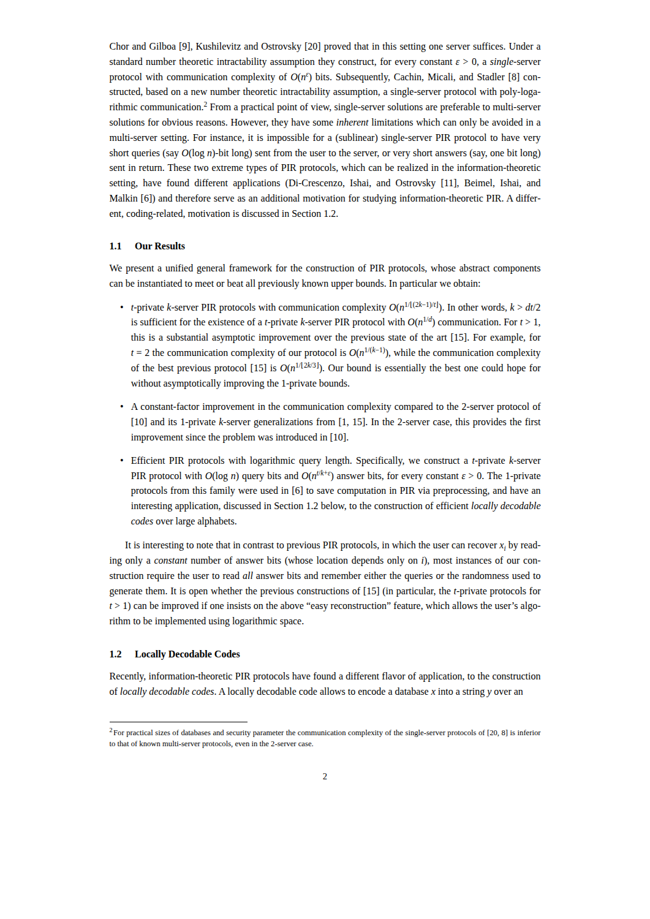Chor and Gilboa [9], Kushilevitz and Ostrovsky [20] proved that in this setting one server suffices. Under a standard number theoretic intractability assumption they construct, for every constant ε > 0, a single-server protocol with communication complexity of O(nε) bits. Subsequently, Cachin, Micali, and Stadler [8] constructed, based on a new number theoretic intractability assumption, a single-server protocol with poly-logarithmic communication.2 From a practical point of view, single-server solutions are preferable to multi-server solutions for obvious reasons. However, they have some inherent limitations which can only be avoided in a multi-server setting. For instance, it is impossible for a (sublinear) single-server PIR protocol to have very short queries (say O(log n)-bit long) sent from the user to the server, or very short answers (say, one bit long) sent in return. These two extreme types of PIR protocols, which can be realized in the information-theoretic setting, have found different applications (Di-Crescenzo, Ishai, and Ostrovsky [11], Beimel, Ishai, and Malkin [6]) and therefore serve as an additional motivation for studying information-theoretic PIR. A different, coding-related, motivation is discussed in Section 1.2.
1.1 Our Results
We present a unified general framework for the construction of PIR protocols, whose abstract components can be instantiated to meet or beat all previously known upper bounds. In particular we obtain:
t-private k-server PIR protocols with communication complexity O(n1/⌊(2k−1)/t⌋). In other words, k > dt/2 is sufficient for the existence of a t-private k-server PIR protocol with O(n1/d) communication. For t > 1, this is a substantial asymptotic improvement over the previous state of the art [15]. For example, for t = 2 the communication complexity of our protocol is O(n1/(k−1)), while the communication complexity of the best previous protocol [15] is O(n1/⌊2k/3⌋). Our bound is essentially the best one could hope for without asymptotically improving the 1-private bounds.
A constant-factor improvement in the communication complexity compared to the 2-server protocol of [10] and its 1-private k-server generalizations from [1, 15]. In the 2-server case, this provides the first improvement since the problem was introduced in [10].
Efficient PIR protocols with logarithmic query length. Specifically, we construct a t-private k-server PIR protocol with O(log n) query bits and O(nt/k+ε) answer bits, for every constant ε > 0. The 1-private protocols from this family were used in [6] to save computation in PIR via preprocessing, and have an interesting application, discussed in Section 1.2 below, to the construction of efficient locally decodable codes over large alphabets.
It is interesting to note that in contrast to previous PIR protocols, in which the user can recover xi by reading only a constant number of answer bits (whose location depends only on i), most instances of our construction require the user to read all answer bits and remember either the queries or the randomness used to generate them. It is open whether the previous constructions of [15] (in particular, the t-private protocols for t > 1) can be improved if one insists on the above “easy reconstruction” feature, which allows the user’s algorithm to be implemented using logarithmic space.
1.2 Locally Decodable Codes
Recently, information-theoretic PIR protocols have found a different flavor of application, to the construction of locally decodable codes. A locally decodable code allows to encode a database x into a string y over an
2 For practical sizes of databases and security parameter the communication complexity of the single-server protocols of [20, 8] is inferior to that of known multi-server protocols, even in the 2-server case.
2